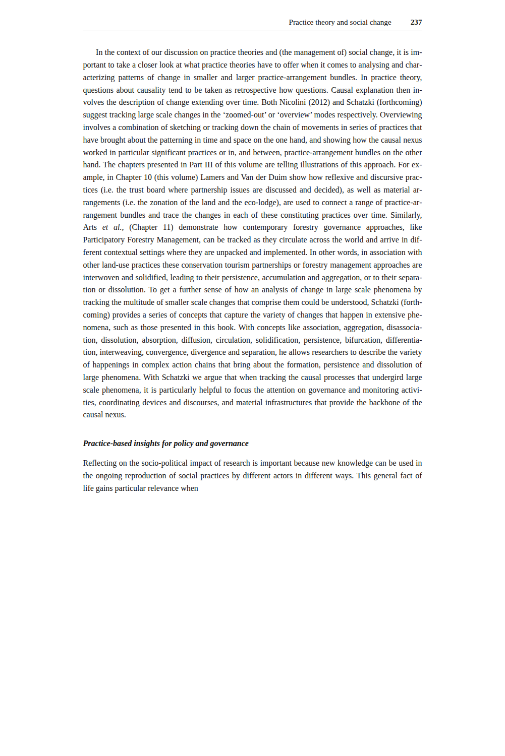Practice theory and social change 237
In the context of our discussion on practice theories and (the management of) social change, it is important to take a closer look at what practice theories have to offer when it comes to analysing and characterizing patterns of change in smaller and larger practice-arrangement bundles. In practice theory, questions about causality tend to be taken as retrospective how questions. Causal explanation then involves the description of change extending over time. Both Nicolini (2012) and Schatzki (forthcoming) suggest tracking large scale changes in the ‘zoomed-out’ or ‘overview’ modes respectively. Overviewing involves a combination of sketching or tracking down the chain of movements in series of practices that have brought about the patterning in time and space on the one hand, and showing how the causal nexus worked in particular significant practices or in, and between, practice-arrangement bundles on the other hand. The chapters presented in Part III of this volume are telling illustrations of this approach. For example, in Chapter 10 (this volume) Lamers and Van der Duim show how reflexive and discursive practices (i.e. the trust board where partnership issues are discussed and decided), as well as material arrangements (i.e. the zonation of the land and the eco-lodge), are used to connect a range of practice-arrangement bundles and trace the changes in each of these constituting practices over time. Similarly, Arts et al., (Chapter 11) demonstrate how contemporary forestry governance approaches, like Participatory Forestry Management, can be tracked as they circulate across the world and arrive in different contextual settings where they are unpacked and implemented. In other words, in association with other land-use practices these conservation tourism partnerships or forestry management approaches are interwoven and solidified, leading to their persistence, accumulation and aggregation, or to their separation or dissolution. To get a further sense of how an analysis of change in large scale phenomena by tracking the multitude of smaller scale changes that comprise them could be understood, Schatzki (forthcoming) provides a series of concepts that capture the variety of changes that happen in extensive phenomena, such as those presented in this book. With concepts like association, aggregation, disassociation, dissolution, absorption, diffusion, circulation, solidification, persistence, bifurcation, differentiation, interweaving, convergence, divergence and separation, he allows researchers to describe the variety of happenings in complex action chains that bring about the formation, persistence and dissolution of large phenomena. With Schatzki we argue that when tracking the causal processes that undergird large scale phenomena, it is particularly helpful to focus the attention on governance and monitoring activities, coordinating devices and discourses, and material infrastructures that provide the backbone of the causal nexus.
Practice-based insights for policy and governance
Reflecting on the socio-political impact of research is important because new knowledge can be used in the ongoing reproduction of social practices by different actors in different ways. This general fact of life gains particular relevance when